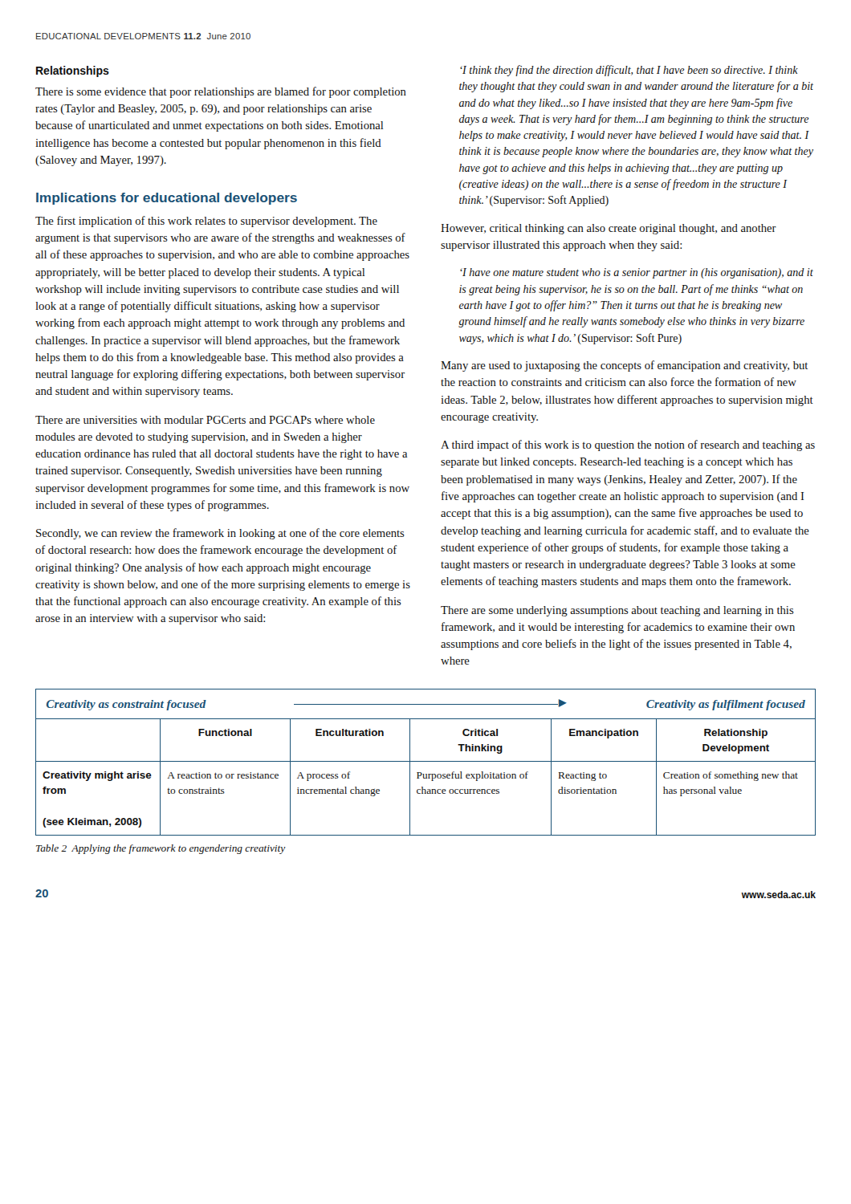EDUCATIONAL DEVELOPMENTS 11.2 June 2010
Relationships
There is some evidence that poor relationships are blamed for poor completion rates (Taylor and Beasley, 2005, p. 69), and poor relationships can arise because of unarticulated and unmet expectations on both sides. Emotional intelligence has become a contested but popular phenomenon in this field (Salovey and Mayer, 1997).
Implications for educational developers
The first implication of this work relates to supervisor development. The argument is that supervisors who are aware of the strengths and weaknesses of all of these approaches to supervision, and who are able to combine approaches appropriately, will be better placed to develop their students. A typical workshop will include inviting supervisors to contribute case studies and will look at a range of potentially difficult situations, asking how a supervisor working from each approach might attempt to work through any problems and challenges. In practice a supervisor will blend approaches, but the framework helps them to do this from a knowledgeable base. This method also provides a neutral language for exploring differing expectations, both between supervisor and student and within supervisory teams.
There are universities with modular PGCerts and PGCAPs where whole modules are devoted to studying supervision, and in Sweden a higher education ordinance has ruled that all doctoral students have the right to have a trained supervisor. Consequently, Swedish universities have been running supervisor development programmes for some time, and this framework is now included in several of these types of programmes.
Secondly, we can review the framework in looking at one of the core elements of doctoral research: how does the framework encourage the development of original thinking? One analysis of how each approach might encourage creativity is shown below, and one of the more surprising elements to emerge is that the functional approach can also encourage creativity. An example of this arose in an interview with a supervisor who said:
‘I think they find the direction difficult, that I have been so directive. I think they thought that they could swan in and wander around the literature for a bit and do what they liked...so I have insisted that they are here 9am-5pm five days a week. That is very hard for them...I am beginning to think the structure helps to make creativity, I would never have believed I would have said that. I think it is because people know where the boundaries are, they know what they have got to achieve and this helps in achieving that...they are putting up (creative ideas) on the wall...there is a sense of freedom in the structure I think.’ (Supervisor: Soft Applied)
However, critical thinking can also create original thought, and another supervisor illustrated this approach when they said:
‘I have one mature student who is a senior partner in (his organisation), and it is great being his supervisor, he is so on the ball. Part of me thinks “what on earth have I got to offer him?” Then it turns out that he is breaking new ground himself and he really wants somebody else who thinks in very bizarre ways, which is what I do.’ (Supervisor: Soft Pure)
Many are used to juxtaposing the concepts of emancipation and creativity, but the reaction to constraints and criticism can also force the formation of new ideas. Table 2, below, illustrates how different approaches to supervision might encourage creativity.
A third impact of this work is to question the notion of research and teaching as separate but linked concepts. Research-led teaching is a concept which has been problematised in many ways (Jenkins, Healey and Zetter, 2007). If the five approaches can together create an holistic approach to supervision (and I accept that this is a big assumption), can the same five approaches be used to develop teaching and learning curricula for academic staff, and to evaluate the student experience of other groups of students, for example those taking a taught masters or research in undergraduate degrees? Table 3 looks at some elements of teaching masters students and maps them onto the framework.
There are some underlying assumptions about teaching and learning in this framework, and it would be interesting for academics to examine their own assumptions and core beliefs in the light of the issues presented in Table 4, where
Creativity as constraint focused Creativity as fulfilment focused
| | Functional | Enculturation | Critical Thinking | Emancipation | Relationship Development |
| --- | --- | --- | --- | --- | --- |
| Creativity might arise from (see Kleiman, 2008) | A reaction to or resistance to constraints | A process of incremental change | Purposeful exploitation of chance occurrences | Reacting to disorientation | Creation of something new that has personal value |
Table 2 Applying the framework to engendering creativity
20 www.seda.ac.uk